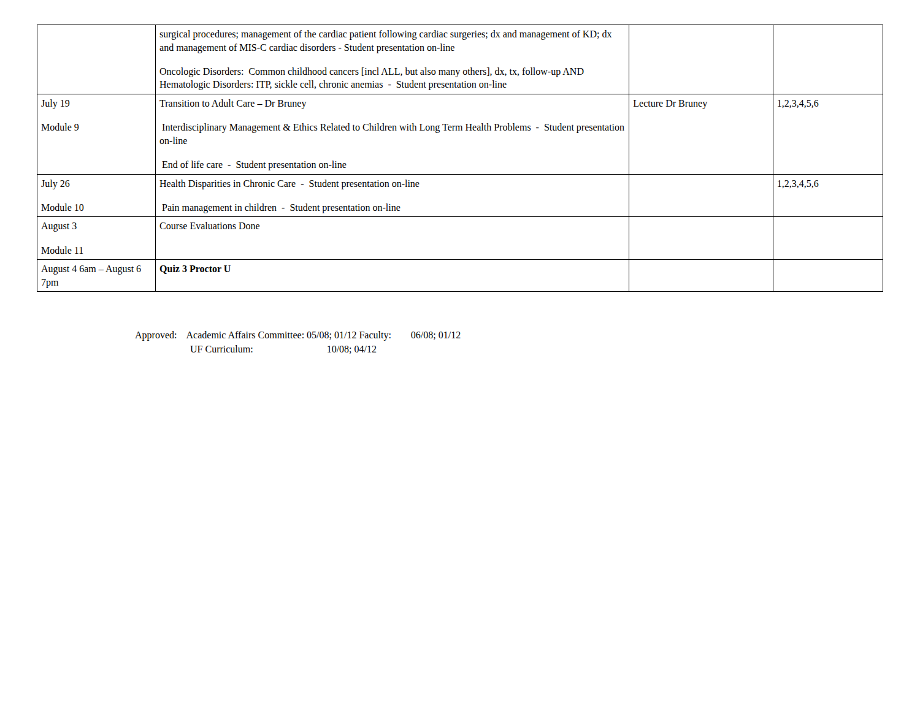| | surgical procedures; management of the cardiac patient following cardiac surgeries; dx and management of KD; dx and management of MIS-C cardiac disorders - Student presentation on-line Oncologic Disorders: Common childhood cancers [incl ALL, but also many others], dx, tx, follow-up AND Hematologic Disorders: ITP, sickle cell, chronic anemias - Student presentation on-line | | |
| July 19 Module 9 | Transition to Adult Care – Dr Bruney Interdisciplinary Management & Ethics Related to Children with Long Term Health Problems - Student presentation on-line End of life care - Student presentation on-line | Lecture Dr Bruney | 1,2,3,4,5,6 |
| July 26 Module 10 | Health Disparities in Chronic Care - Student presentation on-line Pain management in children - Student presentation on-line | | 1,2,3,4,5,6 |
| August 3 Module 11 | Course Evaluations Done | | |
| August 4 6am – August 6 7pm | Quiz 3 Proctor U | | |
Approved: Academic Affairs Committee: 05/08; 01/12 Faculty: 06/08; 01/12 UF Curriculum: 10/08; 04/12